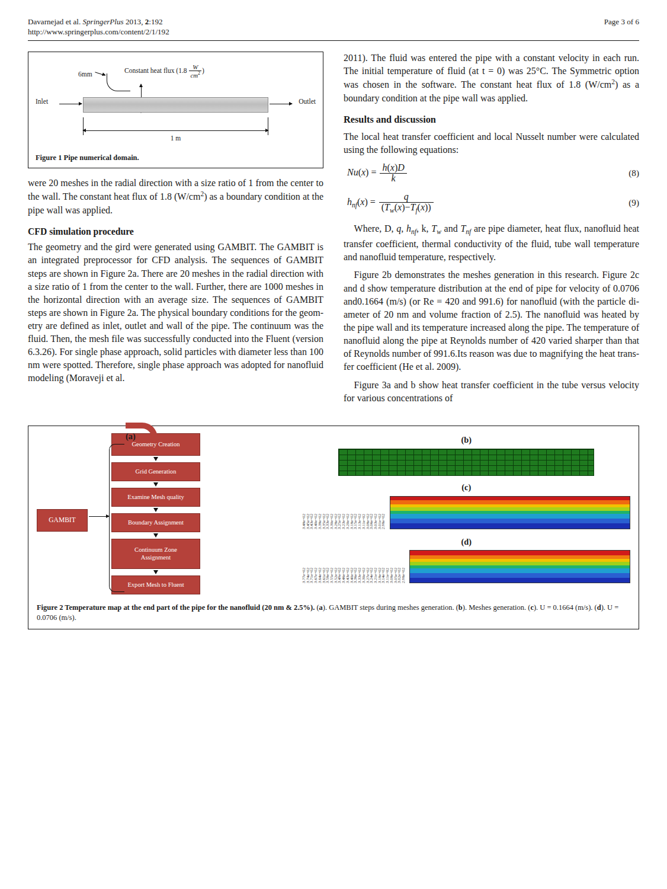Davarnejad et al. SpringerPlus 2013, 2:192
http://www.springerplus.com/content/2/1/192
Page 3 of 6
Constant heat flux (1.8 Wcm2)
6mm
Inlet
Outlet
1 m
Figure 1 Pipe numerical domain.
were 20 meshes in the radial direction with a size ratio of 1 from the center to the wall. The constant heat flux of 1.8 (W/cm2) as a boundary condition at the pipe wall was applied.
CFD simulation procedure
The geometry and the gird were generated using GAMBIT. The GAMBIT is an integrated preprocessor for CFD analysis. The sequences of GAMBIT steps are shown in Figure 2a. There are 20 meshes in the radial direction with a size ratio of 1 from the center to the wall. Further, there are 1000 meshes in the horizontal direction with an average size. The sequences of GAMBIT steps are shown in Figure 2a. The physical boundary conditions for the geometry are defined as inlet, outlet and wall of the pipe. The continuum was the fluid. Then, the mesh file was successfully conducted into the Fluent (version 6.3.26). For single phase approach, solid particles with diameter less than 100 nm were spotted. Therefore, single phase approach was adopted for nanofluid modeling (Moraveji et al.
2011). The fluid was entered the pipe with a constant velocity in each run. The initial temperature of fluid (at t = 0) was 25°C. The Symmetric option was chosen in the software. The constant heat flux of 1.8 (W/cm2) as a boundary condition at the pipe wall was applied.
Results and discussion
The local heat transfer coefficient and local Nusselt number were calculated using the following equations:
Nu(x) = h(x)D k
(8)
hnf(x) = q(Tw(x)−Tf(x))
(9)
Where, D, q, hnf, k, Tw and Tnf are pipe diameter, heat flux, nanofluid heat transfer coefficient, thermal conductivity of the fluid, tube wall temperature and nanofluid temperature, respectively.
Figure 2b demonstrates the meshes generation in this research. Figure 2c and d show temperature distribution at the end of pipe for velocity of 0.0706 and0.1664 (m/s) (or Re = 420 and 991.6) for nanofluid (with the particle diameter of 20 nm and volume fraction of 2.5). The nanofluid was heated by the pipe wall and its temperature increased along the pipe. The temperature of nanofluid along the pipe at Reynolds number of 420 varied sharper than that of Reynolds number of 991.6.Its reason was due to magnifying the heat transfer coefficient (He et al. 2009).
Figure 3a and b show heat transfer coefficient in the tube versus velocity for various concentrations of
(a)
GAMBIT
Geometry Creation
Grid Generation
Examine Mesh quality
Boundary Assignment
Continuum Zone
Assignment
Export Mesh to Fluent
(b)
(c)
3.48e+023.45e+023.43e+023.40e+023.38e+023.35e+023.33e+023.30e+023.28e+023.25e+023.23e+023.20e+023.18e+023.15e+023.13e+023.11e+023.08e+023.06e+023.03e+023.01e+022.98e+02
(d)
3.77e+023.74e+023.71e+023.67e+023.64e+023.61e+023.58e+023.55e+023.52e+023.49e+023.46e+023.43e+023.40e+023.36e+023.33e+023.30e+023.27e+023.24e+023.21e+023.18e+023.14e+023.11e+023.08e+023.05e+023.02e+022.98e+02
Figure 2 Temperature map at the end part of the pipe for the nanofluid (20 nm & 2.5%). (a). GAMBIT steps during meshes generation. (b). Meshes generation. (c). U = 0.1664 (m/s). (d). U = 0.0706 (m/s).